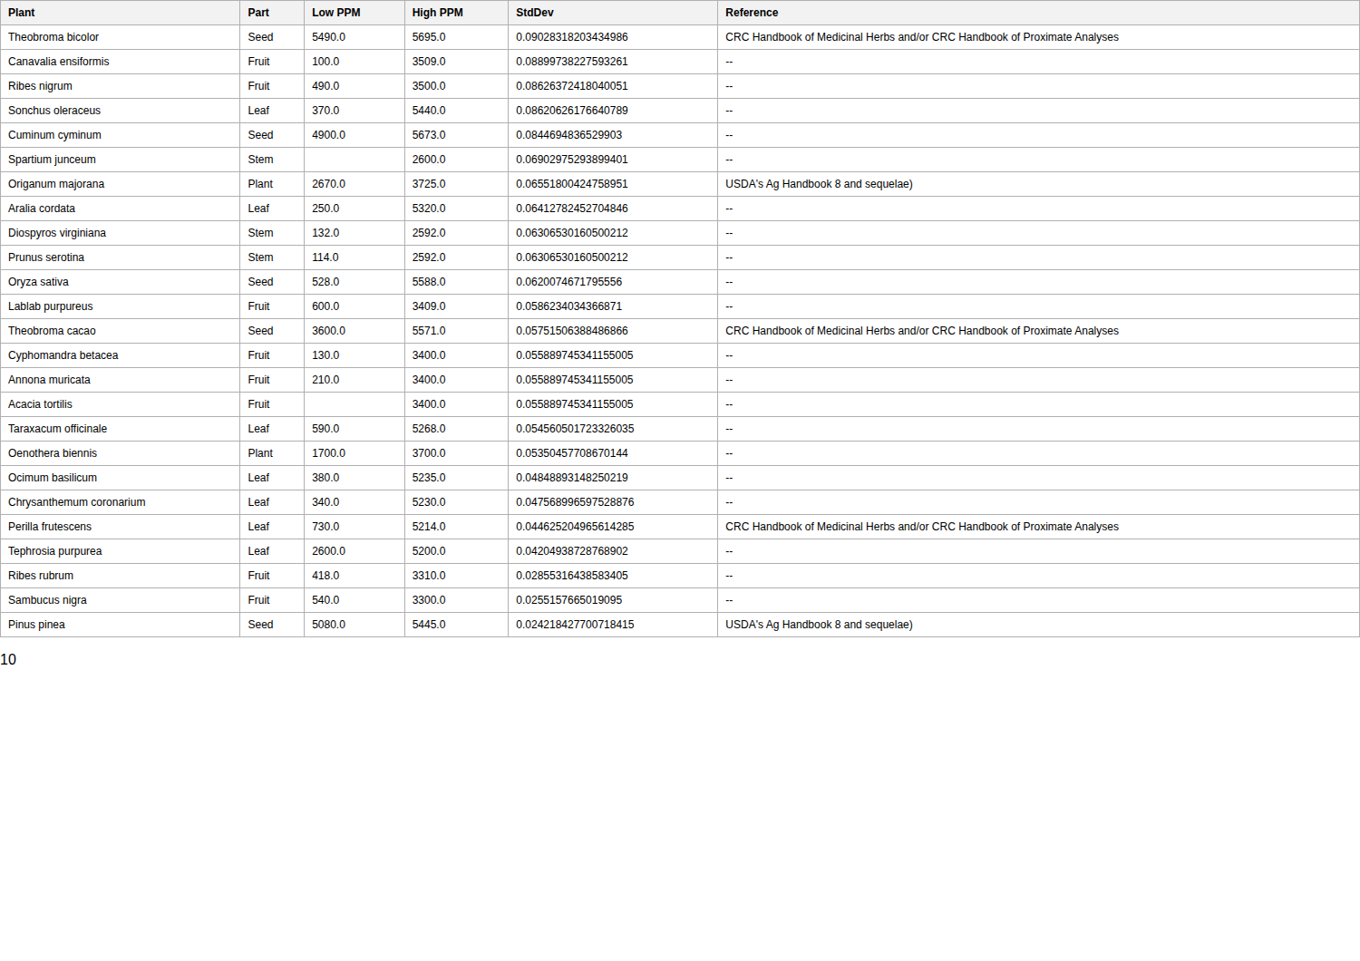Plant parts with Low PPM, High PPM, StdDev and Reference
| Plant | Part | Low PPM | High PPM | StdDev | Reference |
| --- | --- | --- | --- | --- | --- |
| Theobroma bicolor | Seed | 5490.0 | 5695.0 | 0.09028318203434986 | CRC Handbook of Medicinal Herbs and/or CRC Handbook of Proximate Analyses |
| Canavalia ensiformis | Fruit | 100.0 | 3509.0 | 0.08899738227593261 | -- |
| Ribes nigrum | Fruit | 490.0 | 3500.0 | 0.08626372418040051 | -- |
| Sonchus oleraceus | Leaf | 370.0 | 5440.0 | 0.08620626176640789 | -- |
| Cuminum cyminum | Seed | 4900.0 | 5673.0 | 0.0844694836529903 | -- |
| Spartium junceum | Stem | | 2600.0 | 0.06902975293899401 | -- |
| Origanum majorana | Plant | 2670.0 | 3725.0 | 0.06551800424758951 | USDA's Ag Handbook 8 and sequelae) |
| Aralia cordata | Leaf | 250.0 | 5320.0 | 0.06412782452704846 | -- |
| Diospyros virginiana | Stem | 132.0 | 2592.0 | 0.06306530160500212 | -- |
| Prunus serotina | Stem | 114.0 | 2592.0 | 0.06306530160500212 | -- |
| Oryza sativa | Seed | 528.0 | 5588.0 | 0.0620074671795556 | -- |
| Lablab purpureus | Fruit | 600.0 | 3409.0 | 0.0586234034366871 | -- |
| Theobroma cacao | Seed | 3600.0 | 5571.0 | 0.05751506388486866 | CRC Handbook of Medicinal Herbs and/or CRC Handbook of Proximate Analyses |
| Cyphomandra betacea | Fruit | 130.0 | 3400.0 | 0.055889745341155005 | -- |
| Annona muricata | Fruit | 210.0 | 3400.0 | 0.055889745341155005 | -- |
| Acacia tortilis | Fruit | | 3400.0 | 0.055889745341155005 | -- |
| Taraxacum officinale | Leaf | 590.0 | 5268.0 | 0.054560501723326035 | -- |
| Oenothera biennis | Plant | 1700.0 | 3700.0 | 0.05350457708670144 | -- |
| Ocimum basilicum | Leaf | 380.0 | 5235.0 | 0.04848893148250219 | -- |
| Chrysanthemum coronarium | Leaf | 340.0 | 5230.0 | 0.047568996597528876 | -- |
| Perilla frutescens | Leaf | 730.0 | 5214.0 | 0.044625204965614285 | CRC Handbook of Medicinal Herbs and/or CRC Handbook of Proximate Analyses |
| Tephrosia purpurea | Leaf | 2600.0 | 5200.0 | 0.04204938728768902 | -- |
| Ribes rubrum | Fruit | 418.0 | 3310.0 | 0.02855316438583405 | -- |
| Sambucus nigra | Fruit | 540.0 | 3300.0 | 0.0255157665019095 | -- |
| Pinus pinea | Seed | 5080.0 | 5445.0 | 0.024218427700718415 | USDA's Ag Handbook 8 and sequelae) |
10